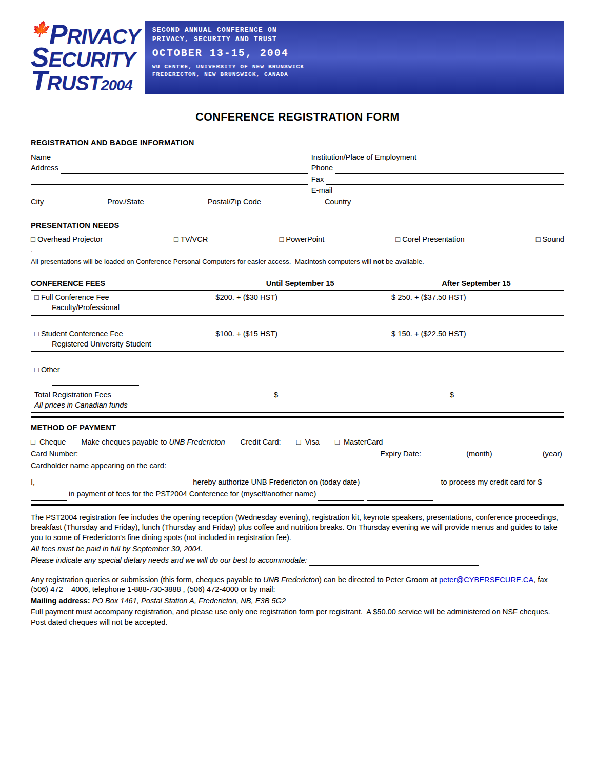🍁PRIVACY
SECURITY
TRUST2004
SECOND ANNUAL CONFERENCE ON
PRIVACY, SECURITY AND TRUST
OCTOBER 13-15, 2004
WU CENTRE, UNIVERSITY OF NEW BRUNSWICK
FREDERICTON, NEW BRUNSWICK, CANADA
CONFERENCE REGISTRATION FORM
REGISTRATION AND BADGE INFORMATION
Name
Institution/Place of Employment
Address
Phone
Fax
E-mail
City Prov./State Postal/Zip Code Country
PRESENTATION NEEDS
□ Overhead Projector □ TV/VCR □ PowerPoint □ Corel Presentation □ Sound
.
All presentations will be loaded on Conference Personal Computers for easier access. Macintosh computers will not be available.
CONFERENCE FEES
Until September 15
After September 15
| □ Full Conference Fee Faculty/Professional | $200. + ($30 HST) | $ 250. + ($37.50 HST) |
| □ Student Conference Fee Registered University Student | $100. + ($15 HST) | $ 150. + ($22.50 HST) |
| □ Other | | |
| Total Registration Fees All prices in Canadian funds | $ | $ |
METHOD OF PAYMENT
□ Cheque Make cheques payable to UNB Fredericton Credit Card: □ Visa □ MasterCard
Card Number: Expiry Date: (month) (year)
Cardholder name appearing on the card:
I, hereby authorize UNB Fredericton on (today date) to process my credit card for $ in payment of fees for the PST2004 Conference for (myself/another name)
The PST2004 registration fee includes the opening reception (Wednesday evening), registration kit, keynote speakers, presentations, conference proceedings, breakfast (Thursday and Friday), lunch (Thursday and Friday) plus coffee and nutrition breaks. On Thursday evening we will provide menus and guides to take you to some of Fredericton's fine dining spots (not included in registration fee).
All fees must be paid in full by September 30, 2004.
Please indicate any special dietary needs and we will do our best to accommodate:
Any registration queries or submission (this form, cheques payable to UNB Fredericton) can be directed to Peter Groom at peter@CYBERSECURE.CA, fax (506) 472 – 4006, telephone 1-888-730-3888 , (506) 472-4000 or by mail:
Mailing address: PO Box 1461, Postal Station A, Fredericton, NB, E3B 5G2
Full payment must accompany registration, and please use only one registration form per registrant. A $50.00 service will be administered on NSF cheques. Post dated cheques will not be accepted.